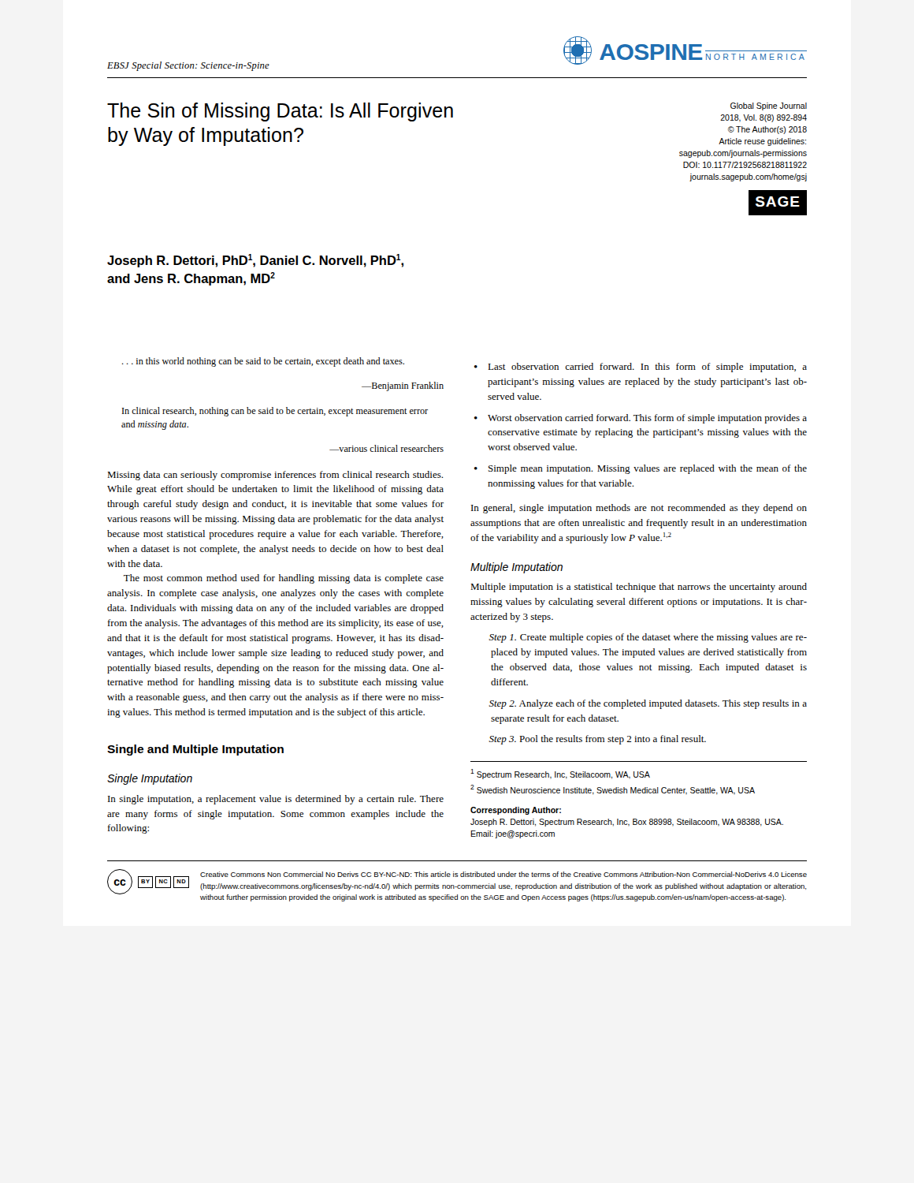EBSJ Special Section: Science-in-Spine
AOSPINE NORTH AMERICA
The Sin of Missing Data: Is All Forgiven
by Way of Imputation?
Global Spine Journal
2018, Vol. 8(8) 892-894
© The Author(s) 2018
Article reuse guidelines:
sagepub.com/journals-permissions
DOI: 10.1177/2192568218811922
journals.sagepub.com/home/gsj
SAGE
Joseph R. Dettori, PhD1, Daniel C. Norvell, PhD1,
and Jens R. Chapman, MD2
. . . in this world nothing can be said to be certain, except death and taxes.
—Benjamin Franklin
In clinical research, nothing can be said to be certain, except measurement error and missing data.
—various clinical researchers
Missing data can seriously compromise inferences from clinical research studies. While great effort should be undertaken to limit the likelihood of missing data through careful study design and conduct, it is inevitable that some values for various reasons will be missing. Missing data are problematic for the data analyst because most statistical procedures require a value for each variable. Therefore, when a dataset is not complete, the analyst needs to decide on how to best deal with the data.
The most common method used for handling missing data is complete case analysis. In complete case analysis, one analyzes only the cases with complete data. Individuals with missing data on any of the included variables are dropped from the analysis. The advantages of this method are its simplicity, its ease of use, and that it is the default for most statistical programs. However, it has its disadvantages, which include lower sample size leading to reduced study power, and potentially biased results, depending on the reason for the missing data. One alternative method for handling missing data is to substitute each missing value with a reasonable guess, and then carry out the analysis as if there were no missing values. This method is termed imputation and is the subject of this article.
Single and Multiple Imputation
Single Imputation
In single imputation, a replacement value is determined by a certain rule. There are many forms of single imputation. Some common examples include the following:
Last observation carried forward. In this form of simple imputation, a participant’s missing values are replaced by the study participant’s last observed value.
Worst observation carried forward. This form of simple imputation provides a conservative estimate by replacing the participant’s missing values with the worst observed value.
Simple mean imputation. Missing values are replaced with the mean of the nonmissing values for that variable.
In general, single imputation methods are not recommended as they depend on assumptions that are often unrealistic and frequently result in an underestimation of the variability and a spuriously low P value.1,2
Multiple Imputation
Multiple imputation is a statistical technique that narrows the uncertainty around missing values by calculating several different options or imputations. It is characterized by 3 steps.
Step 1. Create multiple copies of the dataset where the missing values are replaced by imputed values. The imputed values are derived statistically from the observed data, those values not missing. Each imputed dataset is different.
Step 2. Analyze each of the completed imputed datasets. This step results in a separate result for each dataset.
Step 3. Pool the results from step 2 into a final result.
1 Spectrum Research, Inc, Steilacoom, WA, USA
2 Swedish Neuroscience Institute, Swedish Medical Center, Seattle, WA, USA
Corresponding Author:
Joseph R. Dettori, Spectrum Research, Inc, Box 88998, Steilacoom, WA 98388, USA.
Email: joe@specri.com
cc BY NC ND
Creative Commons Non Commercial No Derivs CC BY-NC-ND: This article is distributed under the terms of the Creative Commons Attribution-Non Commercial-NoDerivs 4.0 License (http://www.creativecommons.org/licenses/by-nc-nd/4.0/) which permits non-commercial use, reproduction and distribution of the work as published without adaptation or alteration, without further permission provided the original work is attributed as specified on the SAGE and Open Access pages (https://us.sagepub.com/en-us/nam/open-access-at-sage).